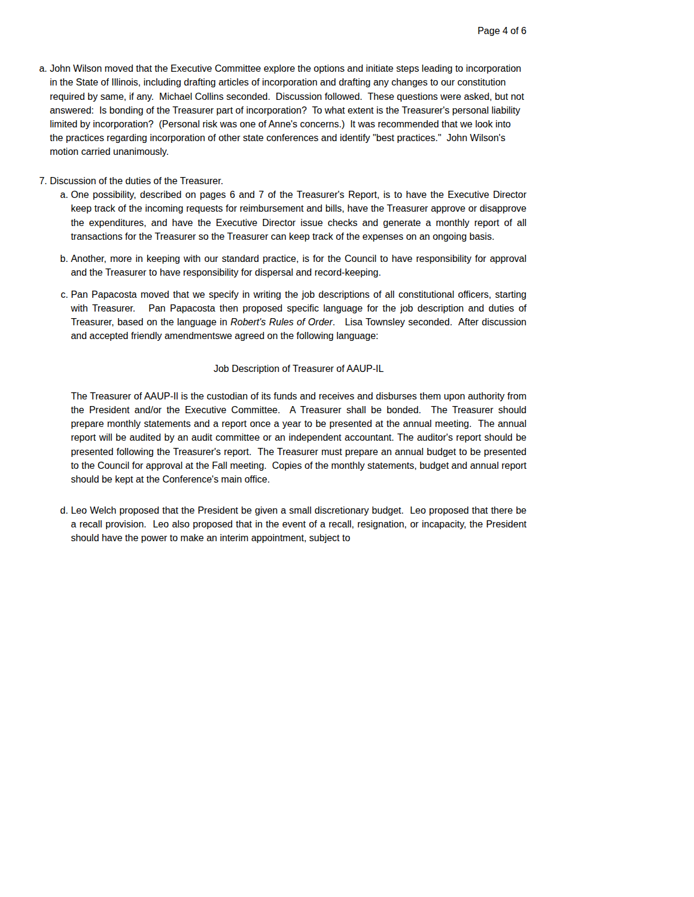Page 4 of 6
John Wilson moved that the Executive Committee explore the options and initiate steps leading to incorporation in the State of Illinois, including drafting articles of incorporation and drafting any changes to our constitution required by same, if any. Michael Collins seconded. Discussion followed. These questions were asked, but not answered: Is bonding of the Treasurer part of incorporation? To what extent is the Treasurer's personal liability limited by incorporation? (Personal risk was one of Anne's concerns.) It was recommended that we look into the practices regarding incorporation of other state conferences and identify "best practices." John Wilson's motion carried unanimously.
Discussion of the duties of the Treasurer.
One possibility, described on pages 6 and 7 of the Treasurer's Report, is to have the Executive Director keep track of the incoming requests for reimbursement and bills, have the Treasurer approve or disapprove the expenditures, and have the Executive Director issue checks and generate a monthly report of all transactions for the Treasurer so the Treasurer can keep track of the expenses on an ongoing basis.
Another, more in keeping with our standard practice, is for the Council to have responsibility for approval and the Treasurer to have responsibility for dispersal and record-keeping.
Pan Papacosta moved that we specify in writing the job descriptions of all constitutional officers, starting with Treasurer. Pan Papacosta then proposed specific language for the job description and duties of Treasurer, based on the language in Robert's Rules of Order. Lisa Townsley seconded. After discussion and accepted friendly amendmentswe agreed on the following language:
Job Description of Treasurer of AAUP-IL
The Treasurer of AAUP-Il is the custodian of its funds and receives and disburses them upon authority from the President and/or the Executive Committee. A Treasurer shall be bonded. The Treasurer should prepare monthly statements and a report once a year to be presented at the annual meeting. The annual report will be audited by an audit committee or an independent accountant. The auditor's report should be presented following the Treasurer's report. The Treasurer must prepare an annual budget to be presented to the Council for approval at the Fall meeting. Copies of the monthly statements, budget and annual report should be kept at the Conference's main office.
Leo Welch proposed that the President be given a small discretionary budget. Leo proposed that there be a recall provision. Leo also proposed that in the event of a recall, resignation, or incapacity, the President should have the power to make an interim appointment, subject to